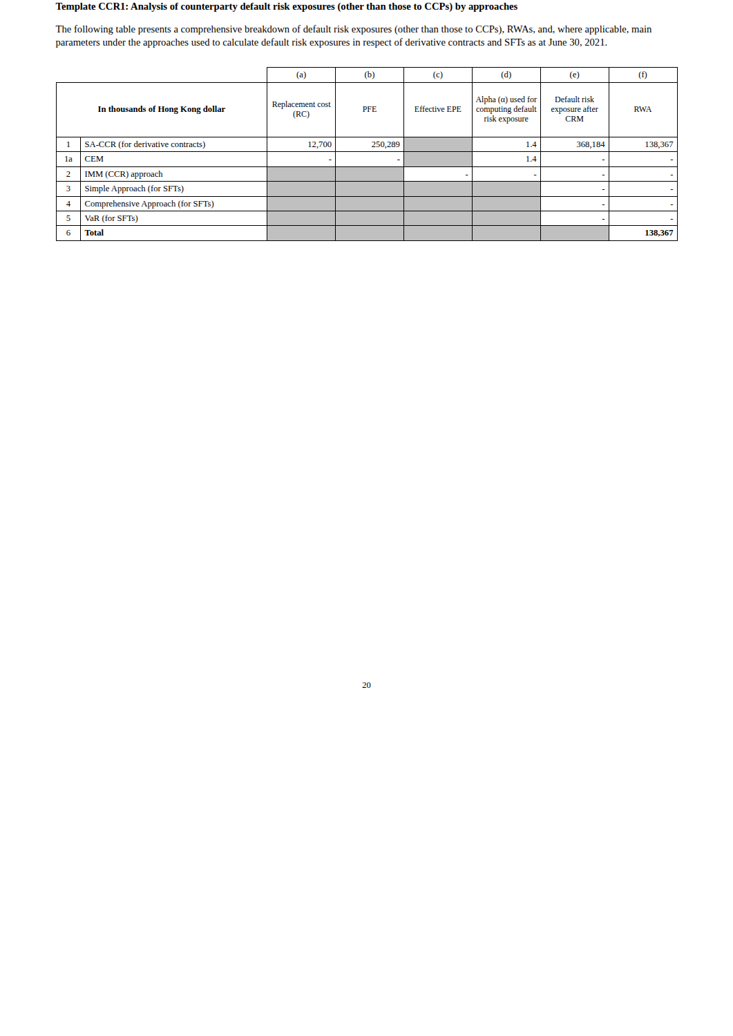Template CCR1: Analysis of counterparty default risk exposures (other than those to CCPs) by approaches
The following table presents a comprehensive breakdown of default risk exposures (other than those to CCPs), RWAs, and, where applicable, main parameters under the approaches used to calculate default risk exposures in respect of derivative contracts and SFTs as at June 30, 2021.
| | | (a) | (b) | (c) | (d) | (e) | (f) |
| In thousands of Hong Kong dollar | Replacement cost (RC) | PFE | Effective EPE | Alpha (α) used for computing default risk exposure | Default risk exposure after CRM | RWA |
| 1 | SA-CCR (for derivative contracts) | 12,700 | 250,289 | | 1.4 | 368,184 | 138,367 |
| 1a | CEM | - | - | | 1.4 | - | - |
| 2 | IMM (CCR) approach | | | - | - | - | - |
| 3 | Simple Approach (for SFTs) | | | | | - | - |
| 4 | Comprehensive Approach (for SFTs) | | | | | - | - |
| 5 | VaR (for SFTs) | | | | | - | - |
| 6 | Total | | | | | | 138,367 |
20